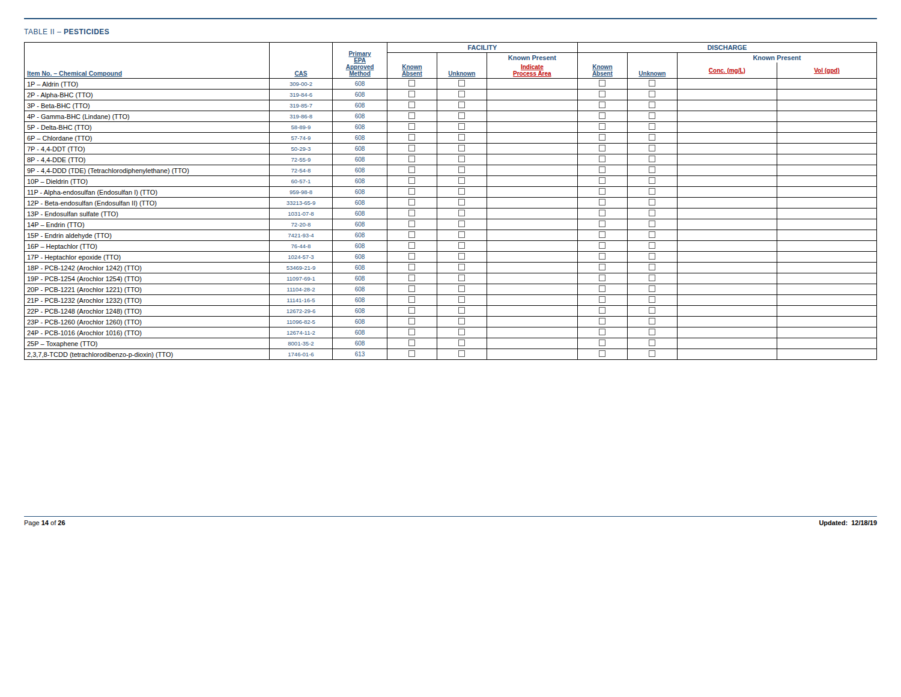TABLE II – PESTICIDES
| Item No. – Chemical Compound | CAS | Primary EPA Approved Method | FACILITY | DISCHARGE |
| --- | --- | --- | --- | --- |
| Known Absent | Unknown | Known Present | Known Absent | Unknown | Known Present |
| Indicate Process Area | Conc. (mg/L) | Vol (gpd) |
| 1P – Aldrin (TTO) | 309-00-2 | 608 | | | | | | | |
| 2P - Alpha-BHC (TTO) | 319-84-6 | 608 | | | | | | | |
| 3P - Beta-BHC (TTO) | 319-85-7 | 608 | | | | | | | |
| 4P - Gamma-BHC (Lindane) (TTO) | 319-86-8 | 608 | | | | | | | |
| 5P - Delta-BHC (TTO) | 58-89-9 | 608 | | | | | | | |
| 6P – Chlordane (TTO) | 57-74-9 | 608 | | | | | | | |
| 7P - 4,4-DDT (TTO) | 50-29-3 | 608 | | | | | | | |
| 8P - 4,4-DDE (TTO) | 72-55-9 | 608 | | | | | | | |
| 9P - 4,4-DDD (TDE) (Tetrachlorodiphenylethane) (TTO) | 72-54-8 | 608 | | | | | | | |
| 10P – Dieldrin (TTO) | 60-57-1 | 608 | | | | | | | |
| 11P - Alpha-endosulfan (Endosulfan I) (TTO) | 959-98-8 | 608 | | | | | | | |
| 12P - Beta-endosulfan (Endosulfan II) (TTO) | 33213-65-9 | 608 | | | | | | | |
| 13P - Endosulfan sulfate (TTO) | 1031-07-8 | 608 | | | | | | | |
| 14P – Endrin (TTO) | 72-20-8 | 608 | | | | | | | |
| 15P - Endrin aldehyde (TTO) | 7421-93-4 | 608 | | | | | | | |
| 16P – Heptachlor (TTO) | 76-44-8 | 608 | | | | | | | |
| 17P - Heptachlor epoxide (TTO) | 1024-57-3 | 608 | | | | | | | |
| 18P - PCB-1242 (Arochlor 1242) (TTO) | 53469-21-9 | 608 | | | | | | | |
| 19P - PCB-1254 (Arochlor 1254) (TTO) | 11097-69-1 | 608 | | | | | | | |
| 20P - PCB-1221 (Arochlor 1221) (TTO) | 11104-28-2 | 608 | | | | | | | |
| 21P - PCB-1232 (Arochlor 1232) (TTO) | 11141-16-5 | 608 | | | | | | | |
| 22P - PCB-1248 (Arochlor 1248) (TTO) | 12672-29-6 | 608 | | | | | | | |
| 23P - PCB-1260 (Arochlor 1260) (TTO) | 11096-82-5 | 608 | | | | | | | |
| 24P - PCB-1016 (Arochlor 1016) (TTO) | 12674-11-2 | 608 | | | | | | | |
| 25P – Toxaphene (TTO) | 8001-35-2 | 608 | | | | | | | |
| 2,3,7,8-TCDD (tetrachlorodibenzo-p-dioxin) (TTO) | 1746-01-6 | 613 | | | | | | | |
Page 14 of 26
Updated: 12/18/19